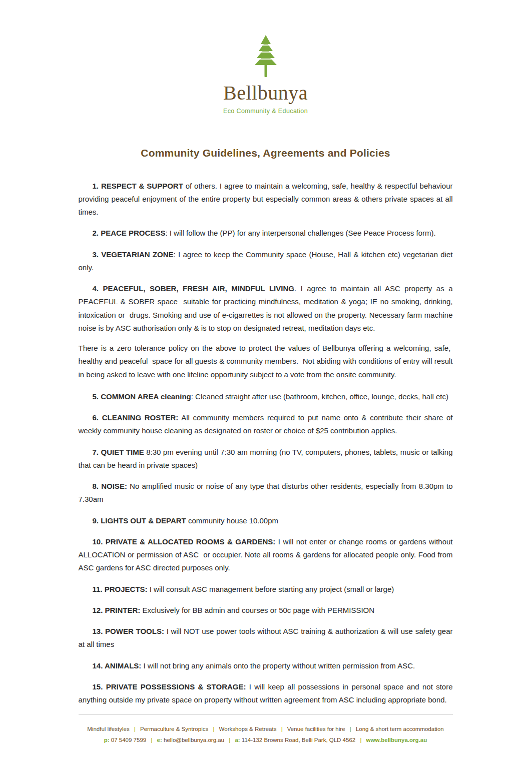Bellbunya
Eco Community & Education
Community Guidelines, Agreements and Policies
RESPECT & SUPPORT of others. I agree to maintain a welcoming, safe, healthy & respectful behaviour providing peaceful enjoyment of the entire property but especially common areas & others private spaces at all times.
PEACE PROCESS: I will follow the (PP) for any interpersonal challenges (See Peace Process form).
VEGETARIAN ZONE: I agree to keep the Community space (House, Hall & kitchen etc) vegetarian diet only.
PEACEFUL, SOBER, FRESH AIR, MINDFUL LIVING. I agree to maintain all ASC property as a PEACEFUL & SOBER space suitable for practicing mindfulness, meditation & yoga; IE no smoking, drinking, intoxication or drugs. Smoking and use of e-cigarrettes is not allowed on the property. Necessary farm machine noise is by ASC authorisation only & is to stop on designated retreat, meditation days etc. There is a zero tolerance policy on the above to protect the values of Bellbunya offering a welcoming, safe, healthy and peaceful space for all guests & community members. Not abiding with conditions of entry will result in being asked to leave with one lifeline opportunity subject to a vote from the onsite community.
COMMON AREA cleaning: Cleaned straight after use (bathroom, kitchen, office, lounge, decks, hall etc)
CLEANING ROSTER: All community members required to put name onto & contribute their share of weekly community house cleaning as designated on roster or choice of $25 contribution applies.
QUIET TIME 8:30 pm evening until 7:30 am morning (no TV, computers, phones, tablets, music or talking that can be heard in private spaces)
NOISE: No amplified music or noise of any type that disturbs other residents, especially from 8.30pm to 7.30am
LIGHTS OUT & DEPART community house 10.00pm
PRIVATE & ALLOCATED ROOMS & GARDENS: I will not enter or change rooms or gardens without ALLOCATION or permission of ASC or occupier. Note all rooms & gardens for allocated people only. Food from ASC gardens for ASC directed purposes only.
PROJECTS: I will consult ASC management before starting any project (small or large)
PRINTER: Exclusively for BB admin and courses or 50c page with PERMISSION
POWER TOOLS: I will NOT use power tools without ASC training & authorization & will use safety gear at all times
ANIMALS: I will not bring any animals onto the property without written permission from ASC.
PRIVATE POSSESSIONS & STORAGE: I will keep all possessions in personal space and not store anything outside my private space on property without written agreement from ASC including appropriate bond.
Mindful lifestyles | Permaculture & Syntropics | Workshops & Retreats | Venue facilities for hire | Long & short term accommodation
p: 07 5409 7599 | e: hello@bellbunya.org.au | a: 114-132 Browns Road, Belli Park, QLD 4562 | www.bellbunya.org.au